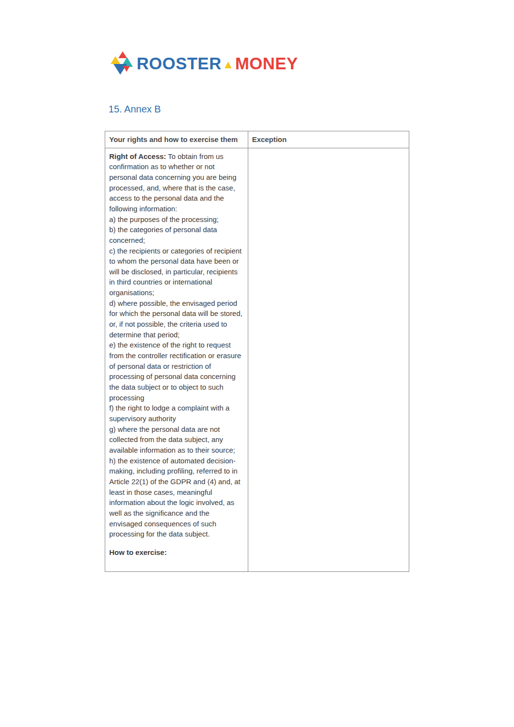ROOSTER▲MONEY
15. Annex B
| Your rights and how to exercise them | Exception |
| --- | --- |
| Right of Access: To obtain from us confirmation as to whether or not personal data concerning you are being processed, and, where that is the case, access to the personal data and the following information: a) the purposes of the processing; b) the categories of personal data concerned; c) the recipients or categories of recipient to whom the personal data have been or will be disclosed, in particular, recipients in third countries or international organisations; d) where possible, the envisaged period for which the personal data will be stored, or, if not possible, the criteria used to determine that period; e) the existence of the right to request from the controller rectification or erasure of personal data or restriction of processing of personal data concerning the data subject or to object to such processing f) the right to lodge a complaint with a supervisory authority g) where the personal data are not collected from the data subject, any available information as to their source; h) the existence of automated decision-making, including profiling, referred to in Article 22(1) of the GDPR and (4) and, at least in those cases, meaningful information about the logic involved, as well as the significance and the envisaged consequences of such processing for the data subject. How to exercise: | |